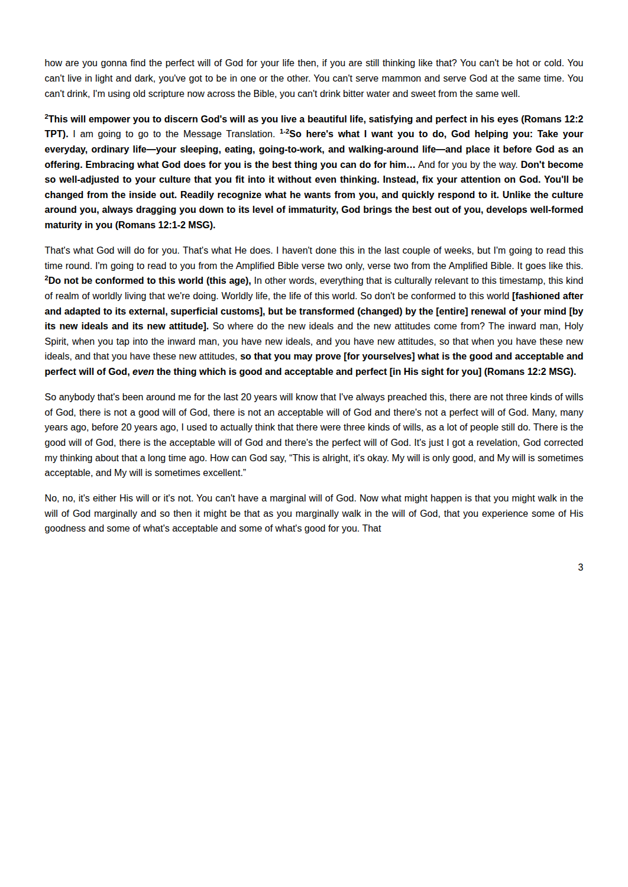how are you gonna find the perfect will of God for your life then, if you are still thinking like that? You can't be hot or cold. You can't live in light and dark, you've got to be in one or the other. You can't serve mammon and serve God at the same time. You can't drink, I'm using old scripture now across the Bible, you can't drink bitter water and sweet from the same well.
2This will empower you to discern God's will as you live a beautiful life, satisfying and perfect in his eyes (Romans 12:2 TPT). I am going to go to the Message Translation. 1-2So here's what I want you to do, God helping you: Take your everyday, ordinary life—your sleeping, eating, going-to-work, and walking-around life—and place it before God as an offering. Embracing what God does for you is the best thing you can do for him… And for you by the way. Don't become so well-adjusted to your culture that you fit into it without even thinking. Instead, fix your attention on God. You'll be changed from the inside out. Readily recognize what he wants from you, and quickly respond to it. Unlike the culture around you, always dragging you down to its level of immaturity, God brings the best out of you, develops well-formed maturity in you (Romans 12:1-2 MSG).
That's what God will do for you. That's what He does. I haven't done this in the last couple of weeks, but I'm going to read this time round. I'm going to read to you from the Amplified Bible verse two only, verse two from the Amplified Bible. It goes like this. 2Do not be conformed to this world (this age), In other words, everything that is culturally relevant to this timestamp, this kind of realm of worldly living that we're doing. Worldly life, the life of this world. So don't be conformed to this world [fashioned after and adapted to its external, superficial customs], but be transformed (changed) by the [entire] renewal of your mind [by its new ideals and its new attitude]. So where do the new ideals and the new attitudes come from? The inward man, Holy Spirit, when you tap into the inward man, you have new ideals, and you have new attitudes, so that when you have these new ideals, and that you have these new attitudes, so that you may prove [for yourselves] what is the good and acceptable and perfect will of God, even the thing which is good and acceptable and perfect [in His sight for you] (Romans 12:2 MSG).
So anybody that's been around me for the last 20 years will know that I've always preached this, there are not three kinds of wills of God, there is not a good will of God, there is not an acceptable will of God and there's not a perfect will of God. Many, many years ago, before 20 years ago, I used to actually think that there were three kinds of wills, as a lot of people still do. There is the good will of God, there is the acceptable will of God and there's the perfect will of God. It's just I got a revelation, God corrected my thinking about that a long time ago. How can God say, “This is alright, it's okay. My will is only good, and My will is sometimes acceptable, and My will is sometimes excellent.”
No, no, it's either His will or it's not. You can't have a marginal will of God. Now what might happen is that you might walk in the will of God marginally and so then it might be that as you marginally walk in the will of God, that you experience some of His goodness and some of what's acceptable and some of what's good for you. That
3